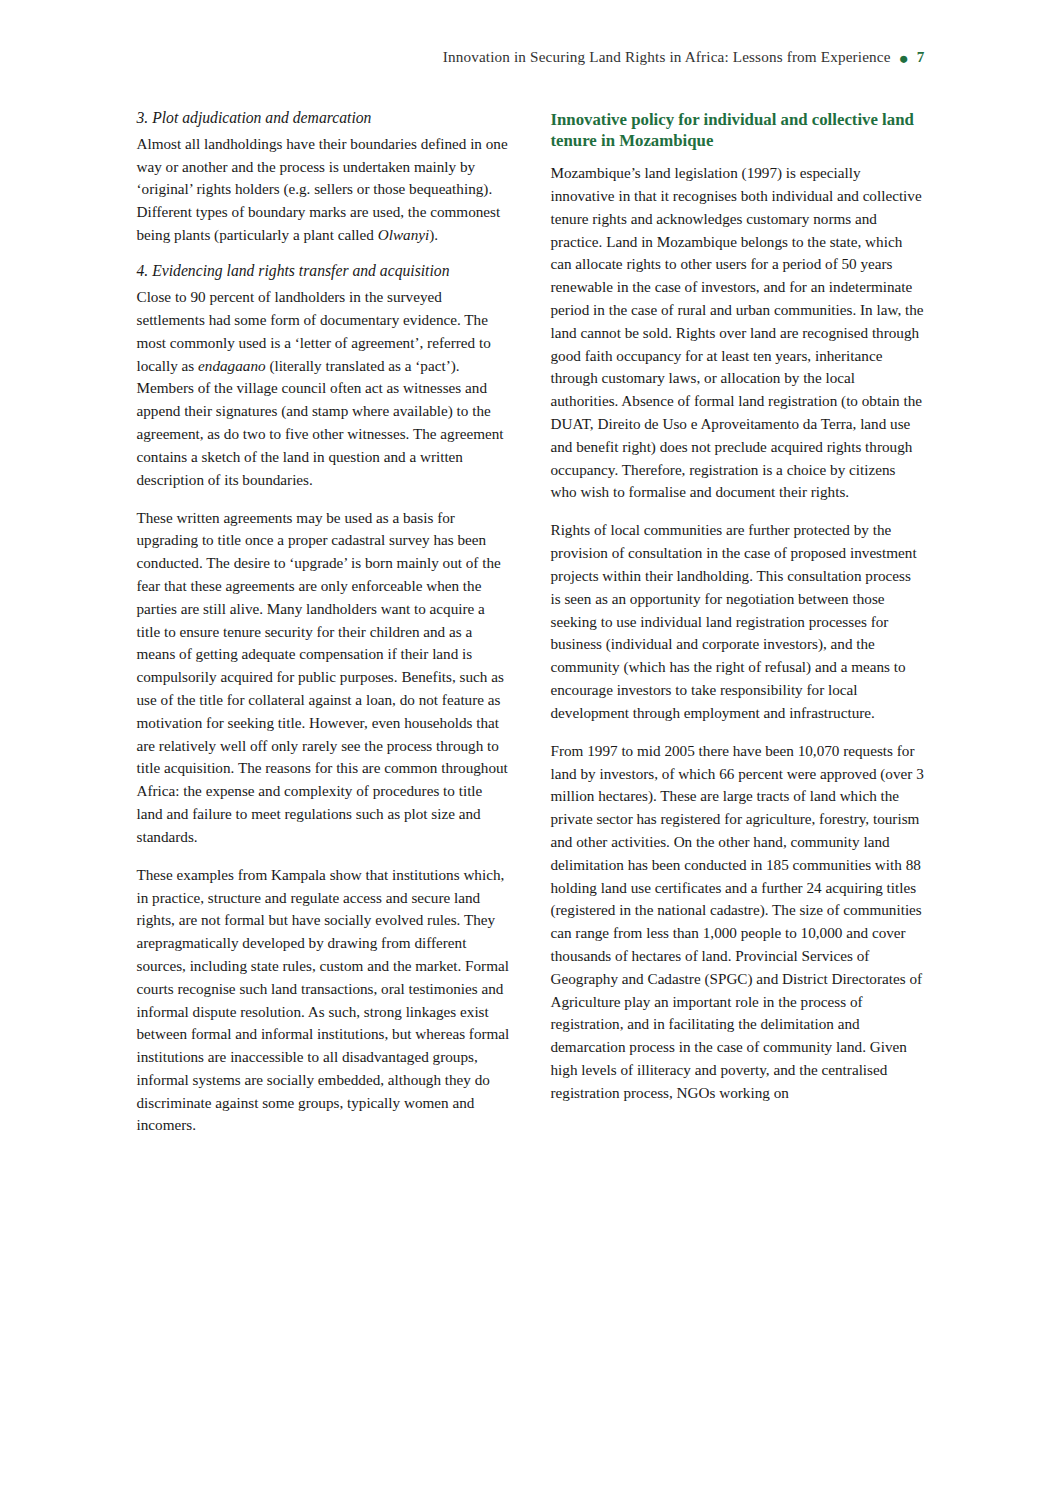Innovation in Securing Land Rights in Africa: Lessons from Experience ● 7
3. Plot adjudication and demarcation
Almost all landholdings have their boundaries defined in one way or another and the process is undertaken mainly by ‘original’ rights holders (e.g. sellers or those bequeathing). Different types of boundary marks are used, the commonest being plants (particularly a plant called Olwanyi).
4. Evidencing land rights transfer and acquisition
Close to 90 percent of landholders in the surveyed settlements had some form of documentary evidence. The most commonly used is a ‘letter of agreement’, referred to locally as endagaano (literally translated as a ‘pact’). Members of the village council often act as witnesses and append their signatures (and stamp where available) to the agreement, as do two to five other witnesses. The agreement contains a sketch of the land in question and a written description of its boundaries.
These written agreements may be used as a basis for upgrading to title once a proper cadastral survey has been conducted. The desire to ‘upgrade’ is born mainly out of the fear that these agreements are only enforceable when the parties are still alive. Many landholders want to acquire a title to ensure tenure security for their children and as a means of getting adequate compensation if their land is compulsorily acquired for public purposes. Benefits, such as use of the title for collateral against a loan, do not feature as motivation for seeking title. However, even households that are relatively well off only rarely see the process through to title acquisition. The reasons for this are common throughout Africa: the expense and complexity of procedures to title land and failure to meet regulations such as plot size and standards.
These examples from Kampala show that institutions which, in practice, structure and regulate access and secure land rights, are not formal but have socially evolved rules. They arepragmatically developed by drawing from different sources, including state rules, custom and the market. Formal courts recognise such land transactions, oral testimonies and informal dispute resolution. As such, strong linkages exist between formal and informal institutions, but whereas formal institutions are inaccessible to all disadvantaged groups, informal systems are socially embedded, although they do discriminate against some groups, typically women and incomers.
Innovative policy for individual and collective land tenure in Mozambique
Mozambique’s land legislation (1997) is especially innovative in that it recognises both individual and collective tenure rights and acknowledges customary norms and practice. Land in Mozambique belongs to the state, which can allocate rights to other users for a period of 50 years renewable in the case of investors, and for an indeterminate period in the case of rural and urban communities. In law, the land cannot be sold. Rights over land are recognised through good faith occupancy for at least ten years, inheritance through customary laws, or allocation by the local authorities. Absence of formal land registration (to obtain the DUAT, Direito de Uso e Aproveitamento da Terra, land use and benefit right) does not preclude acquired rights through occupancy. Therefore, registration is a choice by citizens who wish to formalise and document their rights.
Rights of local communities are further protected by the provision of consultation in the case of proposed investment projects within their landholding. This consultation process is seen as an opportunity for negotiation between those seeking to use individual land registration processes for business (individual and corporate investors), and the community (which has the right of refusal) and a means to encourage investors to take responsibility for local development through employment and infrastructure.
From 1997 to mid 2005 there have been 10,070 requests for land by investors, of which 66 percent were approved (over 3 million hectares). These are large tracts of land which the private sector has registered for agriculture, forestry, tourism and other activities. On the other hand, community land delimitation has been conducted in 185 communities with 88 holding land use certificates and a further 24 acquiring titles (registered in the national cadastre). The size of communities can range from less than 1,000 people to 10,000 and cover thousands of hectares of land. Provincial Services of Geography and Cadastre (SPGC) and District Directorates of Agriculture play an important role in the process of registration, and in facilitating the delimitation and demarcation process in the case of community land. Given high levels of illiteracy and poverty, and the centralised registration process, NGOs working on